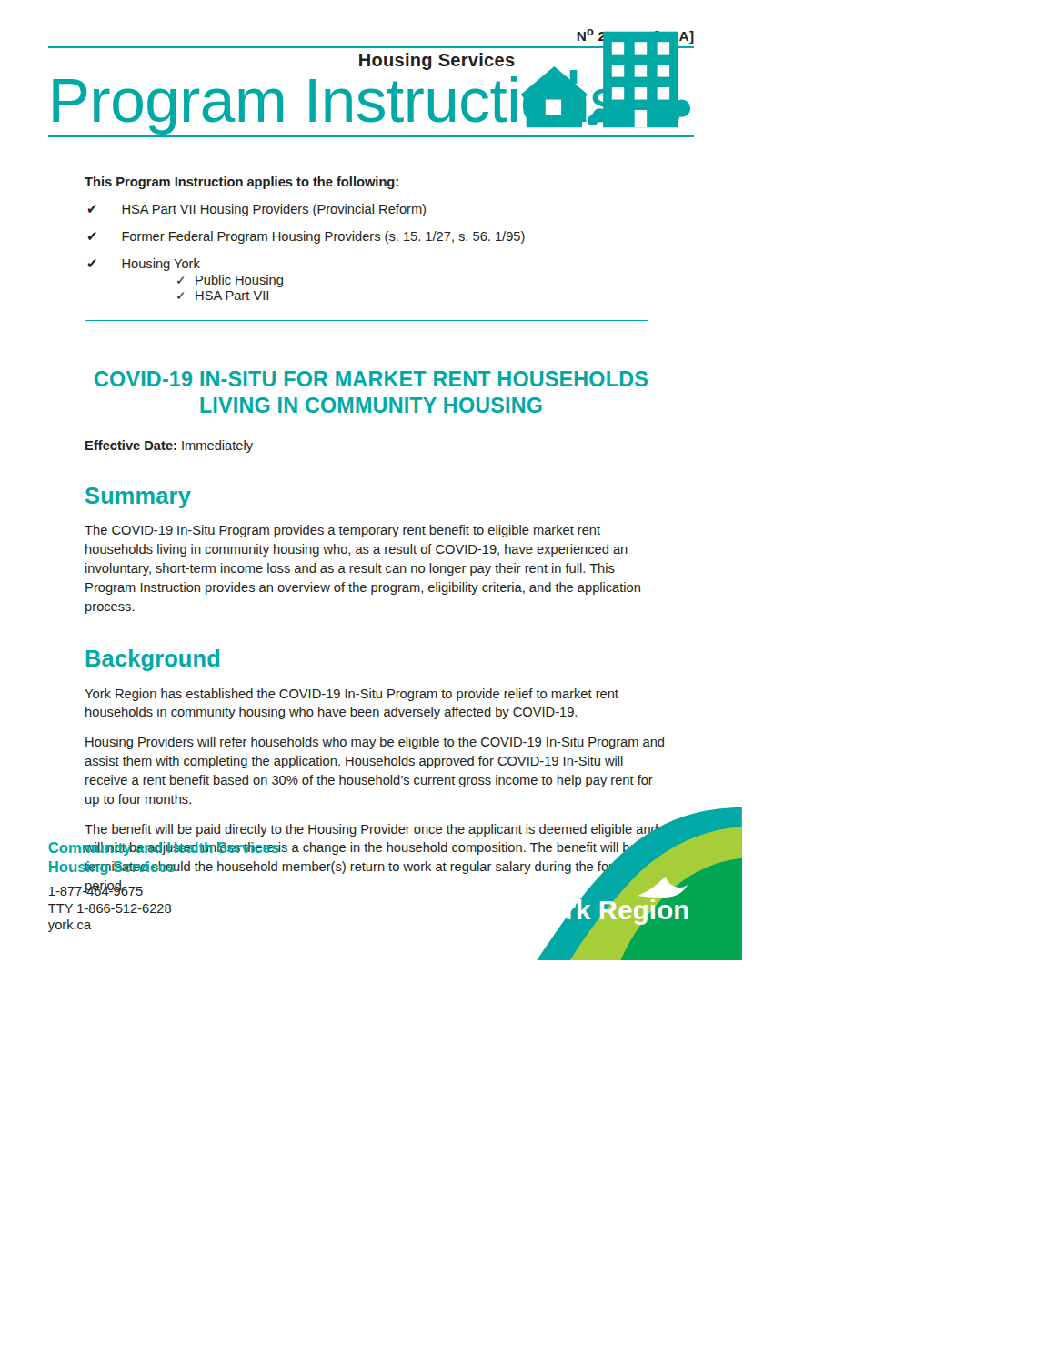No 2020-04 [HSA]
Housing Services
Program Instructions
This Program Instruction applies to the following:
HSA Part VII Housing Providers (Provincial Reform)
Former Federal Program Housing Providers (s. 15. 1/27, s. 56. 1/95)
Housing York
Public Housing
HSA Part VII
COVID-19 In-Situ for Market Rent Households Living in Community Housing
Effective Date: Immediately
Summary
The COVID-19 In-Situ Program provides a temporary rent benefit to eligible market rent households living in community housing who, as a result of COVID-19, have experienced an involuntary, short-term income loss and as a result can no longer pay their rent in full. This Program Instruction provides an overview of the program, eligibility criteria, and the application process.
Background
York Region has established the COVID-19 In-Situ Program to provide relief to market rent households in community housing who have been adversely affected by COVID-19.
Housing Providers will refer households who may be eligible to the COVID-19 In-Situ Program and assist them with completing the application. Households approved for COVID-19 In-Situ will receive a rent benefit based on 30% of the household’s current gross income to help pay rent for up to four months.
The benefit will be paid directly to the Housing Provider once the applicant is deemed eligible and will not be adjusted unless there is a change in the household composition. The benefit will be terminated should the household member(s) return to work at regular salary during the four month period.
Community and Health Services
Housing Services
1-877-464-9675
TTY 1-866-512-6228
york.ca
York Region